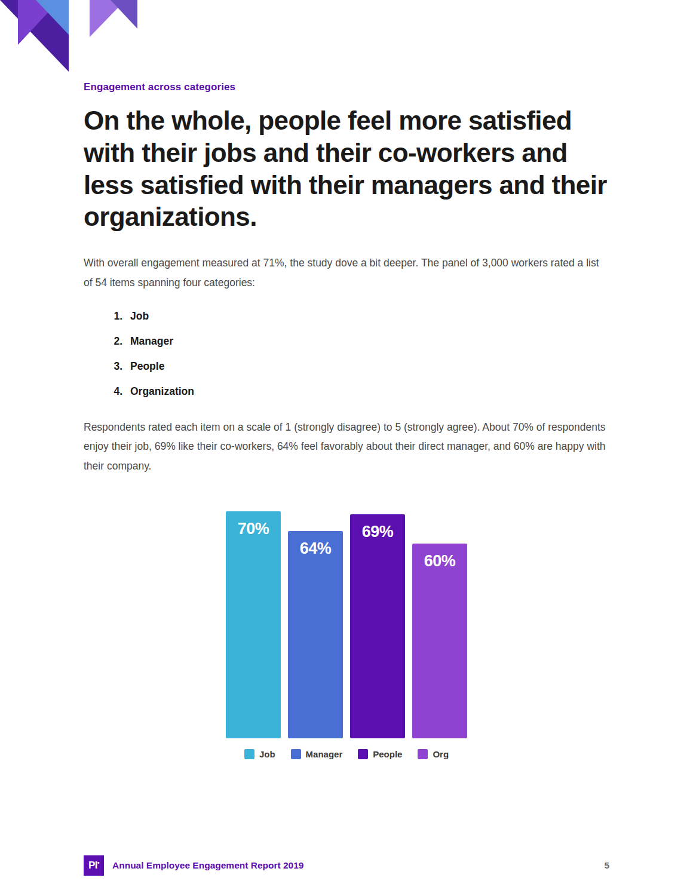Engagement across categories
On the whole, people feel more satisfied with their jobs and their co-workers and less satisfied with their managers and their organizations.
With overall engagement measured at 71%, the study dove a bit deeper. The panel of 3,000 workers rated a list of 54 items spanning four categories:
Job
Manager
People
Organization
Respondents rated each item on a scale of 1 (strongly disagree) to 5 (strongly agree). About 70% of respondents enjoy their job, 69% like their co-workers, 64% feel favorably about their direct manager, and 60% are happy with their company.
70%
64%
69%
60%
Job Manager People Org
PI•
Annual Employee Engagement Report 2019
5